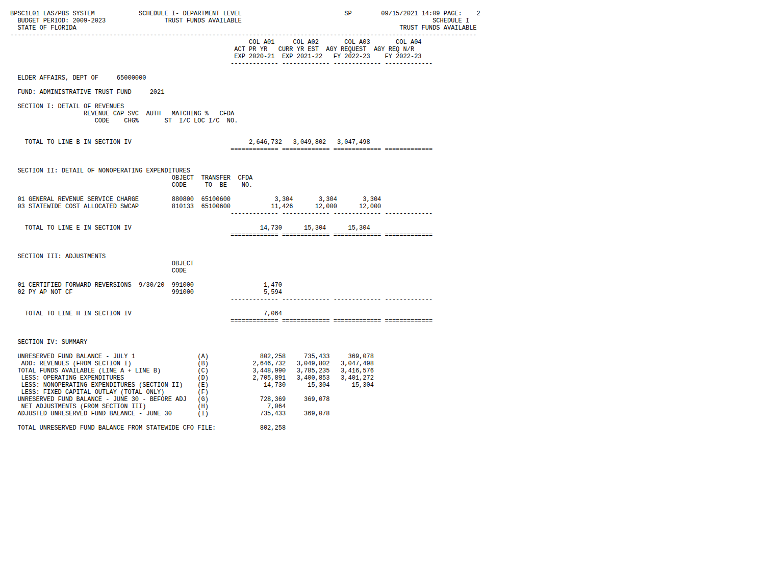BPSC1L01 LAS/PBS SYSTEM SCHEDULE I- DEPARTMENT LEVEL SP 09/15/2021 14:09 PAGE: 2 BUDGET PERIOD: 2009-2023 TRUST FUNDS AVAILABLE SCHEDULE I STATE OF FLORIDA TRUST FUNDS AVAILABLE ------------------------------------------------------------------------------------------------------------------------------- COL A01 COL A02 COL A03 COL A04 ACT PR YR CURR YR EST AGY REQUEST AGY REQ N/R EXP 2020-21 EXP 2021-22 FY 2022-23 FY 2022-23 ------------- ------------- ------------- ------------- ELDER AFFAIRS, DEPT OF 65000000 FUND: ADMINISTRATIVE TRUST FUND 2021 SECTION I: DETAIL OF REVENUES REVENUE CAP SVC AUTH MATCHING % CFDA CODE CHG% ST I/C LOC I/C NO. TOTAL TO LINE B IN SECTION IV 2,646,732 3,049,802 3,047,498 ============= ============= ============= ============= SECTION II: DETAIL OF NONOPERATING EXPENDITURES OBJECT TRANSFER CFDA CODE TO BE NO. 01 GENERAL REVENUE SERVICE CHARGE 880800 65100600 3,304 3,304 3,304 03 STATEWIDE COST ALLOCATED SWCAP 810133 65100600 11,426 12,000 12,000 ------------- ------------- ------------- ------------- TOTAL TO LINE E IN SECTION IV 14,730 15,304 15,304 ============= ============= ============= ============= SECTION III: ADJUSTMENTS OBJECT CODE 01 CERTIFIED FORWARD REVERSIONS 9/30/20 991000 1,470 02 PY AP NOT CF 991000 5,594 ------------- ------------- ------------- ------------- TOTAL TO LINE H IN SECTION IV 7,064 ============= ============= ============= ============= SECTION IV: SUMMARY UNRESERVED FUND BALANCE - JULY 1 (A) 802,258 735,433 369,078 ADD: REVENUES (FROM SECTION I) (B) 2,646,732 3,049,802 3,047,498 TOTAL FUNDS AVAILABLE (LINE A + LINE B) (C) 3,448,990 3,785,235 3,416,576 LESS: OPERATING EXPENDITURES (D) 2,705,891 3,400,853 3,401,272 LESS: NONOPERATING EXPENDITURES (SECTION II) (E) 14,730 15,304 15,304 LESS: FIXED CAPITAL OUTLAY (TOTAL ONLY) (F) UNRESERVED FUND BALANCE - JUNE 30 - BEFORE ADJ (G) 728,369 369,078 NET ADJUSTMENTS (FROM SECTION III) (H) 7,064 ADJUSTED UNRESERVED FUND BALANCE - JUNE 30 (I) 735,433 369,078 TOTAL UNRESERVED FUND BALANCE FROM STATEWIDE CFO FILE: 802,258